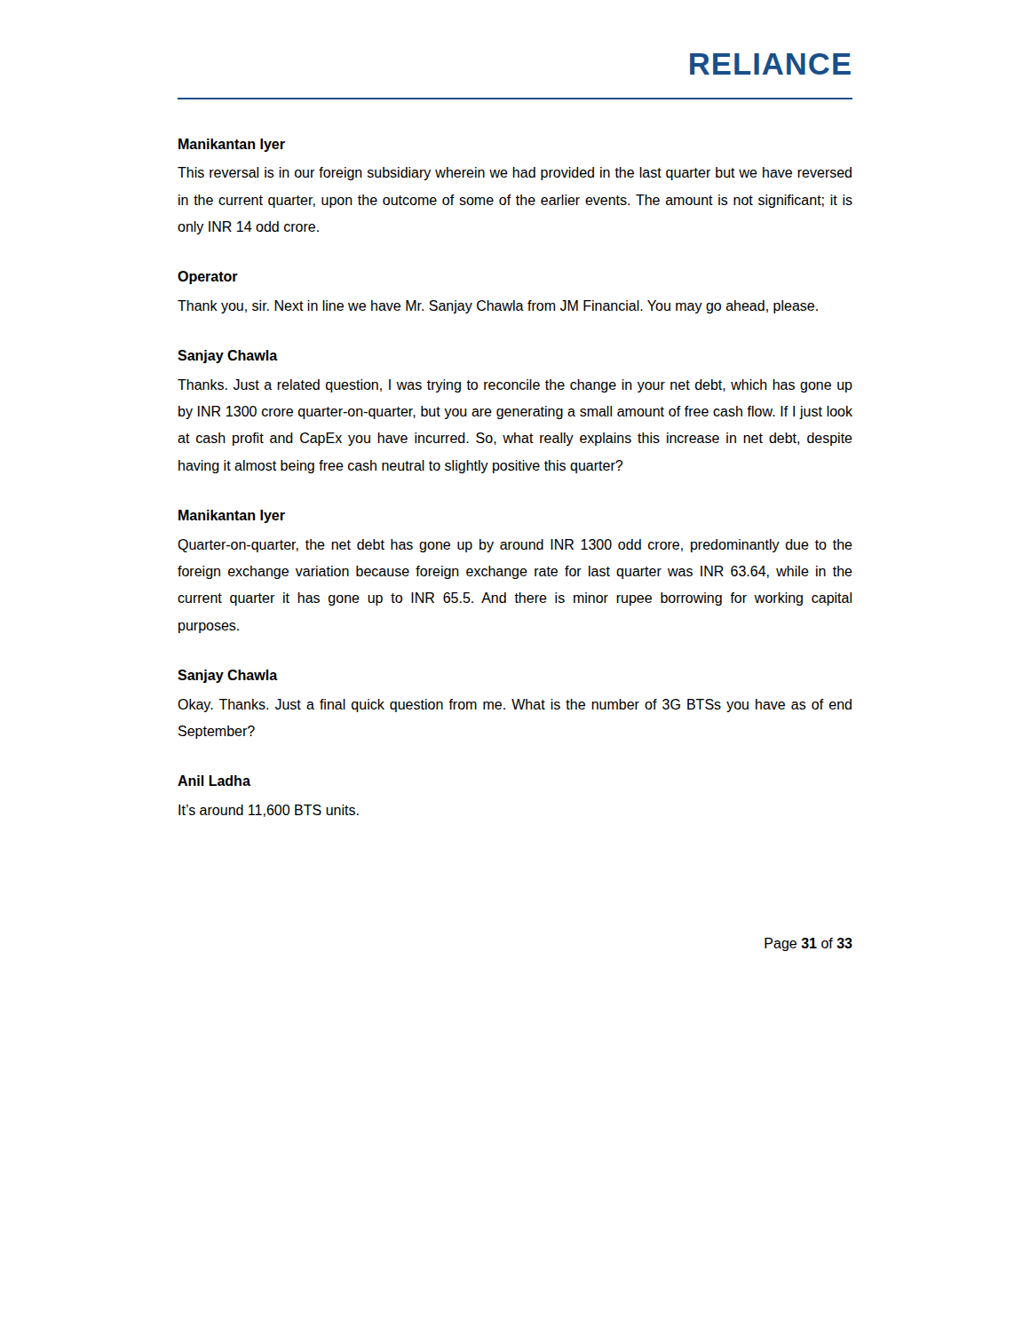RELIANCE
Manikantan Iyer
This reversal is in our foreign subsidiary wherein we had provided in the last quarter but we have reversed in the current quarter, upon the outcome of some of the earlier events. The amount is not significant; it is only INR 14 odd crore.
Operator
Thank you, sir. Next in line we have Mr. Sanjay Chawla from JM Financial. You may go ahead, please.
Sanjay Chawla
Thanks. Just a related question, I was trying to reconcile the change in your net debt, which has gone up by INR 1300 crore quarter-on-quarter, but you are generating a small amount of free cash flow. If I just look at cash profit and CapEx you have incurred. So, what really explains this increase in net debt, despite having it almost being free cash neutral to slightly positive this quarter?
Manikantan Iyer
Quarter-on-quarter, the net debt has gone up by around INR 1300 odd crore, predominantly due to the foreign exchange variation because foreign exchange rate for last quarter was INR 63.64, while in the current quarter it has gone up to INR 65.5. And there is minor rupee borrowing for working capital purposes.
Sanjay Chawla
Okay. Thanks. Just a final quick question from me. What is the number of 3G BTSs you have as of end September?
Anil Ladha
It’s around 11,600 BTS units.
Page 31 of 33